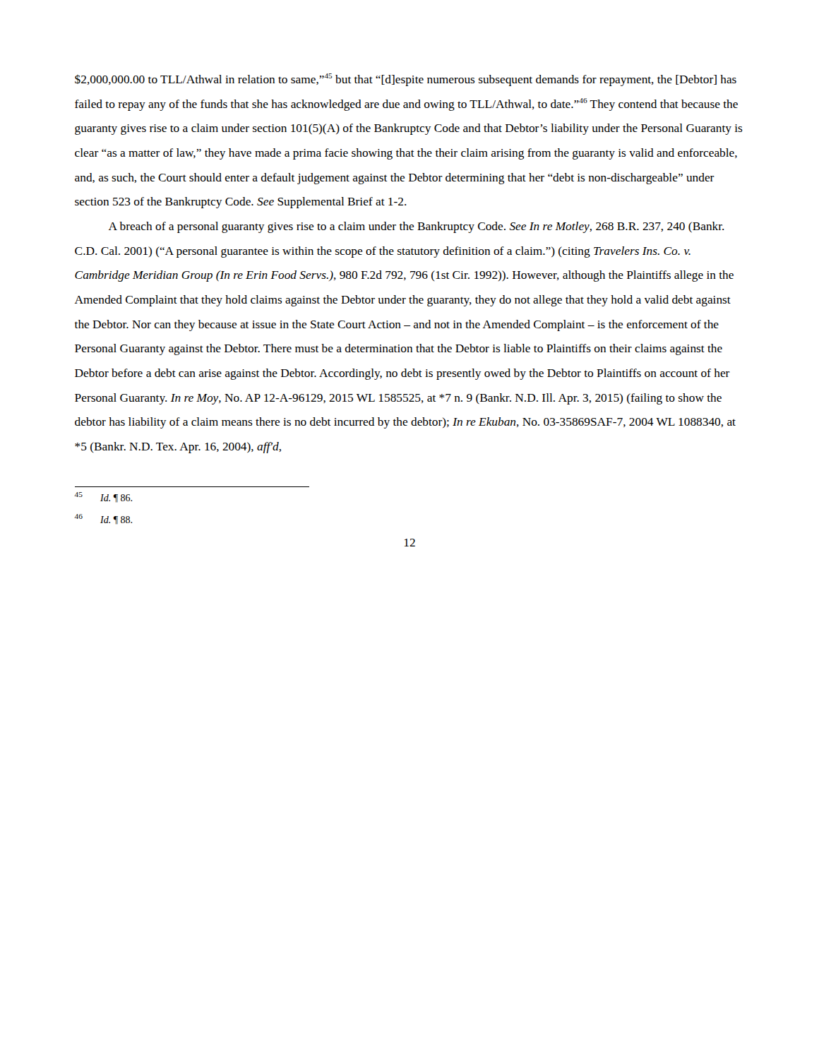$2,000,000.00 to TLL/Athwal in relation to same,”45 but that “[d]espite numerous subsequent demands for repayment, the [Debtor] has failed to repay any of the funds that she has acknowledged are due and owing to TLL/Athwal, to date.”46 They contend that because the guaranty gives rise to a claim under section 101(5)(A) of the Bankruptcy Code and that Debtor’s liability under the Personal Guaranty is clear “as a matter of law,” they have made a prima facie showing that the their claim arising from the guaranty is valid and enforceable, and, as such, the Court should enter a default judgement against the Debtor determining that her “debt is non-dischargeable” under section 523 of the Bankruptcy Code. See Supplemental Brief at 1-2.
A breach of a personal guaranty gives rise to a claim under the Bankruptcy Code. See In re Motley, 268 B.R. 237, 240 (Bankr. C.D. Cal. 2001) (“A personal guarantee is within the scope of the statutory definition of a claim.”) (citing Travelers Ins. Co. v. Cambridge Meridian Group (In re Erin Food Servs.), 980 F.2d 792, 796 (1st Cir. 1992)). However, although the Plaintiffs allege in the Amended Complaint that they hold claims against the Debtor under the guaranty, they do not allege that they hold a valid debt against the Debtor. Nor can they because at issue in the State Court Action – and not in the Amended Complaint – is the enforcement of the Personal Guaranty against the Debtor. There must be a determination that the Debtor is liable to Plaintiffs on their claims against the Debtor before a debt can arise against the Debtor. Accordingly, no debt is presently owed by the Debtor to Plaintiffs on account of her Personal Guaranty. In re Moy, No. AP 12-A-96129, 2015 WL 1585525, at *7 n. 9 (Bankr. N.D. Ill. Apr. 3, 2015) (failing to show the debtor has liability of a claim means there is no debt incurred by the debtor); In re Ekuban, No. 03-35869SAF-7, 2004 WL 1088340, at *5 (Bankr. N.D. Tex. Apr. 16, 2004), aff'd,
45 Id. ¶ 86.
46 Id. ¶ 88.
12